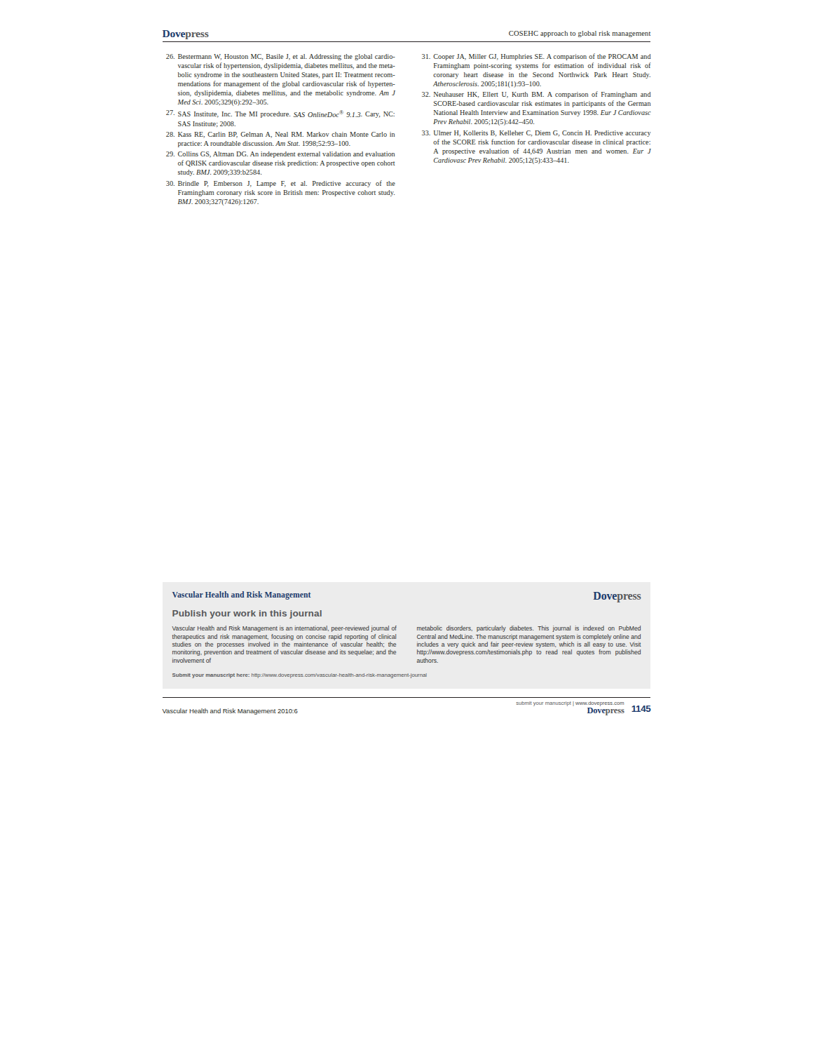Dovepress
COSEHC approach to global risk management
26. Bestermann W, Houston MC, Basile J, et al. Addressing the global cardiovascular risk of hypertension, dyslipidemia, diabetes mellitus, and the metabolic syndrome in the southeastern United States, part II: Treatment recommendations for management of the global cardiovascular risk of hypertension, dyslipidemia, diabetes mellitus, and the metabolic syndrome. Am J Med Sci. 2005;329(6):292–305.
27. SAS Institute, Inc. The MI procedure. SAS OnlineDoc® 9.1.3. Cary, NC: SAS Institute; 2008.
28. Kass RE, Carlin BP, Gelman A, Neal RM. Markov chain Monte Carlo in practice: A roundtable discussion. Am Stat. 1998;52:93–100.
29. Collins GS, Altman DG. An independent external validation and evaluation of QRISK cardiovascular disease risk prediction: A prospective open cohort study. BMJ. 2009;339:b2584.
30. Brindle P, Emberson J, Lampe F, et al. Predictive accuracy of the Framingham coronary risk score in British men: Prospective cohort study. BMJ. 2003;327(7426):1267.
31. Cooper JA, Miller GJ, Humphries SE. A comparison of the PROCAM and Framingham point-scoring systems for estimation of individual risk of coronary heart disease in the Second Northwick Park Heart Study. Atherosclerosis. 2005;181(1):93–100.
32. Neuhauser HK, Ellert U, Kurth BM. A comparison of Framingham and SCORE-based cardiovascular risk estimates in participants of the German National Health Interview and Examination Survey 1998. Eur J Cardiovasc Prev Rehabil. 2005;12(5):442–450.
33. Ulmer H, Kollerits B, Kelleher C, Diem G, Concin H. Predictive accuracy of the SCORE risk function for cardiovascular disease in clinical practice: A prospective evaluation of 44,649 Austrian men and women. Eur J Cardiovasc Prev Rehabil. 2005;12(5):433–441.
Vascular Health and Risk Management
Dovepress
Publish your work in this journal
Vascular Health and Risk Management is an international, peer-reviewed journal of therapeutics and risk management, focusing on concise rapid reporting of clinical studies on the processes involved in the maintenance of vascular health; the monitoring, prevention and treatment of vascular disease and its sequelae; and the involvement of
metabolic disorders, particularly diabetes. This journal is indexed on PubMed Central and MedLine. The manuscript management system is completely online and includes a very quick and fair peer-review system, which is all easy to use. Visit http://www.dovepress.com/testimonials.php to read real quotes from published authors.
Submit your manuscript here: http://www.dovepress.com/vascular-health-and-risk-management-journal
Vascular Health and Risk Management 2010:6
submit your manuscript | www.dovepress.com
Dovepress
1145